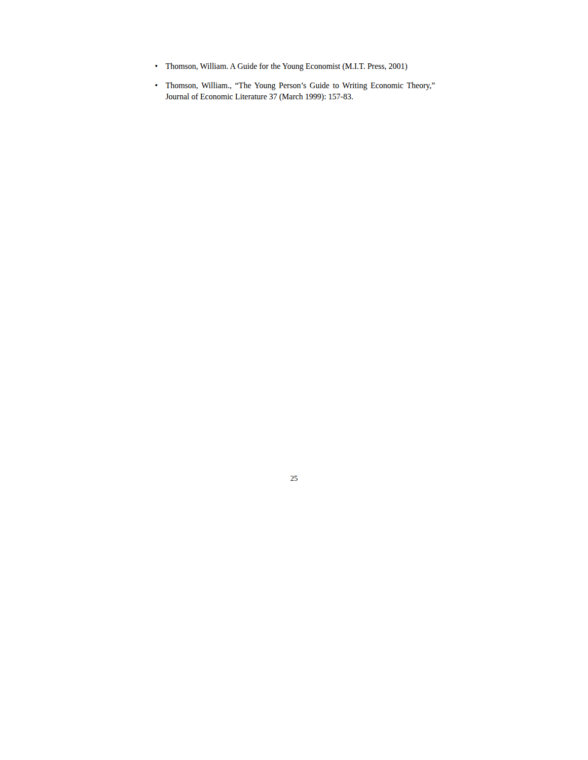Thomson, William. A Guide for the Young Economist (M.I.T. Press, 2001)
Thomson, William., “The Young Person’s Guide to Writing Economic Theory,” Journal of Economic Literature 37 (March 1999): 157-83.
25